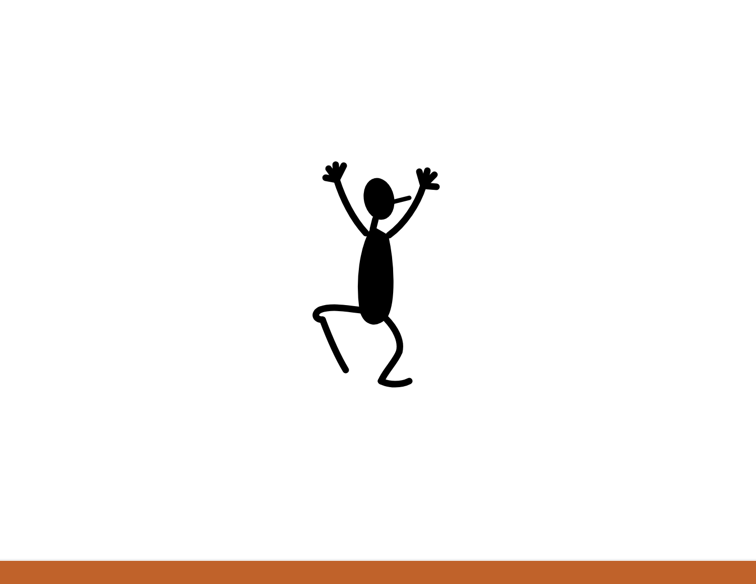Jumping stick figure A black silhouette line drawing of a person with arms raised overhead, fingers spread, and legs bent as if leaping.